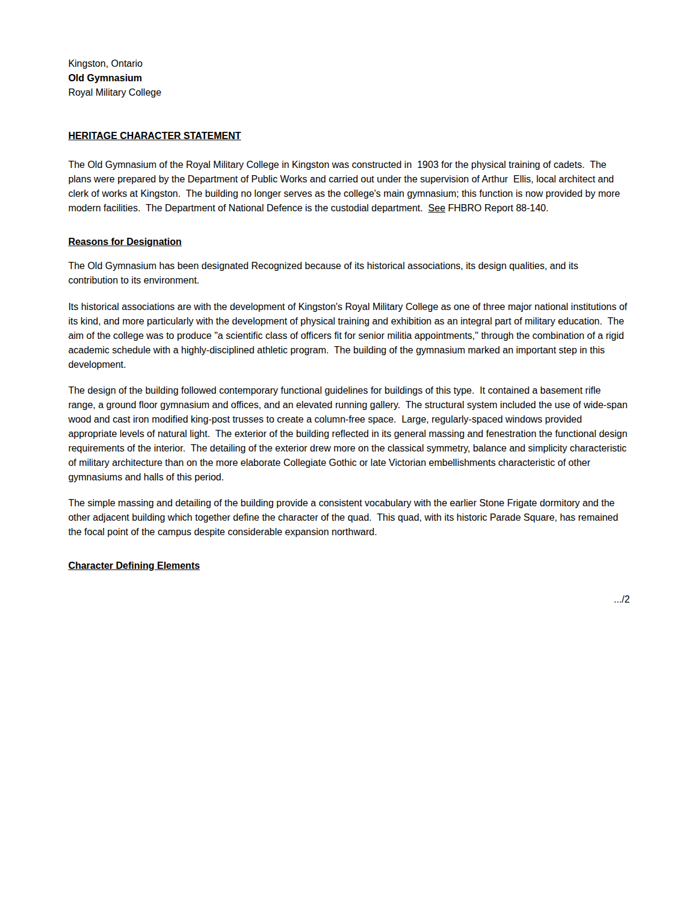Kingston, Ontario
Old Gymnasium
Royal Military College
HERITAGE CHARACTER STATEMENT
The Old Gymnasium of the Royal Military College in Kingston was constructed in 1903 for the physical training of cadets. The plans were prepared by the Department of Public Works and carried out under the supervision of Arthur Ellis, local architect and clerk of works at Kingston. The building no longer serves as the college's main gymnasium; this function is now provided by more modern facilities. The Department of National Defence is the custodial department. See FHBRO Report 88-140.
Reasons for Designation
The Old Gymnasium has been designated Recognized because of its historical associations, its design qualities, and its contribution to its environment.
Its historical associations are with the development of Kingston's Royal Military College as one of three major national institutions of its kind, and more particularly with the development of physical training and exhibition as an integral part of military education. The aim of the college was to produce "a scientific class of officers fit for senior militia appointments," through the combination of a rigid academic schedule with a highly-disciplined athletic program. The building of the gymnasium marked an important step in this development.
The design of the building followed contemporary functional guidelines for buildings of this type. It contained a basement rifle range, a ground floor gymnasium and offices, and an elevated running gallery. The structural system included the use of wide-span wood and cast iron modified king-post trusses to create a column-free space. Large, regularly-spaced windows provided appropriate levels of natural light. The exterior of the building reflected in its general massing and fenestration the functional design requirements of the interior. The detailing of the exterior drew more on the classical symmetry, balance and simplicity characteristic of military architecture than on the more elaborate Collegiate Gothic or late Victorian embellishments characteristic of other gymnasiums and halls of this period.
The simple massing and detailing of the building provide a consistent vocabulary with the earlier Stone Frigate dormitory and the other adjacent building which together define the character of the quad. This quad, with its historic Parade Square, has remained the focal point of the campus despite considerable expansion northward.
Character Defining Elements
.../2